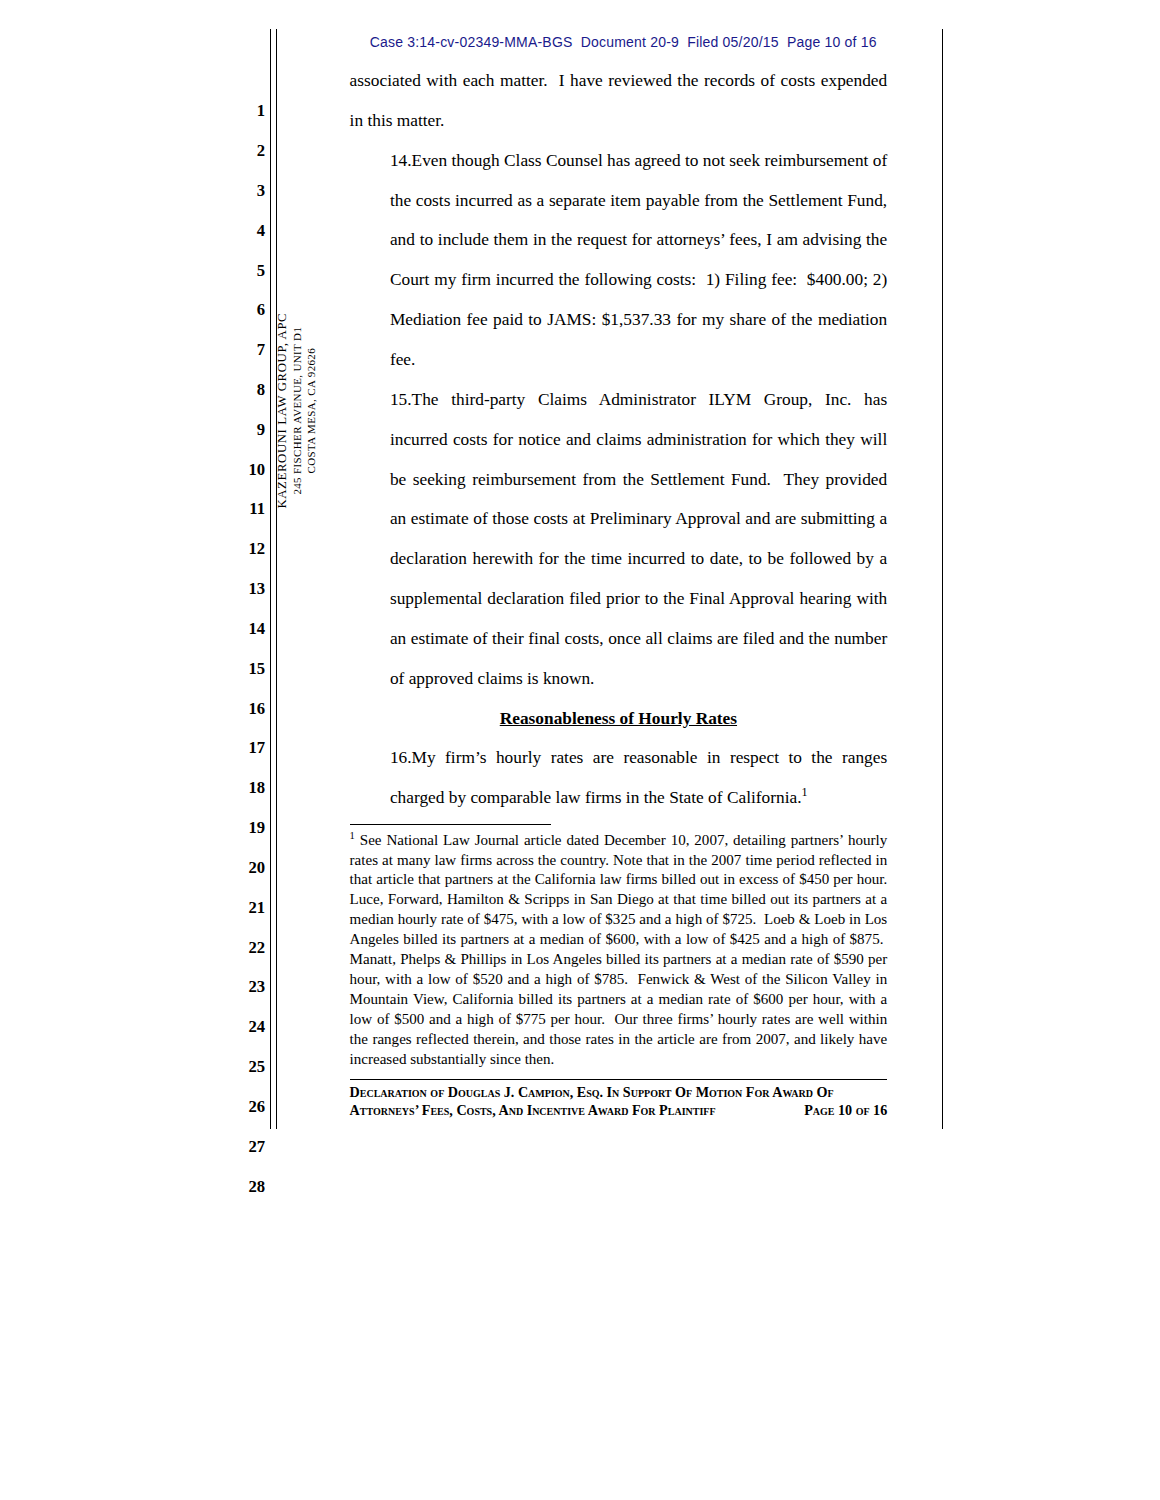Case 3:14-cv-02349-MMA-BGS Document 20-9 Filed 05/20/15 Page 10 of 16
1
2
3
4
5
6
7
8
9
10
11
12
13
14
15
16
17
18
19
20
21
22
23
24
25
26
27
28
Kazerouni Law Group, APC
245 Fischer Avenue, Unit D1
Costa Mesa, CA 92626
associated with each matter. I have reviewed the records of costs expended in this matter.
14.Even though Class Counsel has agreed to not seek reimbursement of the costs incurred as a separate item payable from the Settlement Fund, and to include them in the request for attorneys’ fees, I am advising the Court my firm incurred the following costs: 1) Filing fee: $400.00; 2) Mediation fee paid to JAMS: $1,537.33 for my share of the mediation fee.
15.The third-party Claims Administrator ILYM Group, Inc. has incurred costs for notice and claims administration for which they will be seeking reimbursement from the Settlement Fund. They provided an estimate of those costs at Preliminary Approval and are submitting a declaration herewith for the time incurred to date, to be followed by a supplemental declaration filed prior to the Final Approval hearing with an estimate of their final costs, once all claims are filed and the number of approved claims is known.
Reasonableness of Hourly Rates
16.My firm’s hourly rates are reasonable in respect to the ranges charged by comparable law firms in the State of California.1
1 See National Law Journal article dated December 10, 2007, detailing partners’ hourly rates at many law firms across the country. Note that in the 2007 time period reflected in that article that partners at the California law firms billed out in excess of $450 per hour. Luce, Forward, Hamilton & Scripps in San Diego at that time billed out its partners at a median hourly rate of $475, with a low of $325 and a high of $725. Loeb & Loeb in Los Angeles billed its partners at a median of $600, with a low of $425 and a high of $875. Manatt, Phelps & Phillips in Los Angeles billed its partners at a median rate of $590 per hour, with a low of $520 and a high of $785. Fenwick & West of the Silicon Valley in Mountain View, California billed its partners at a median rate of $600 per hour, with a low of $500 and a high of $775 per hour. Our three firms’ hourly rates are well within the ranges reflected therein, and those rates in the article are from 2007, and likely have increased substantially since then.
Declaration of Douglas J. Campion, Esq. In Support Of Motion For Award Of
Attorneys’ Fees, Costs, And Incentive Award For Plaintiff Page 10 of 16